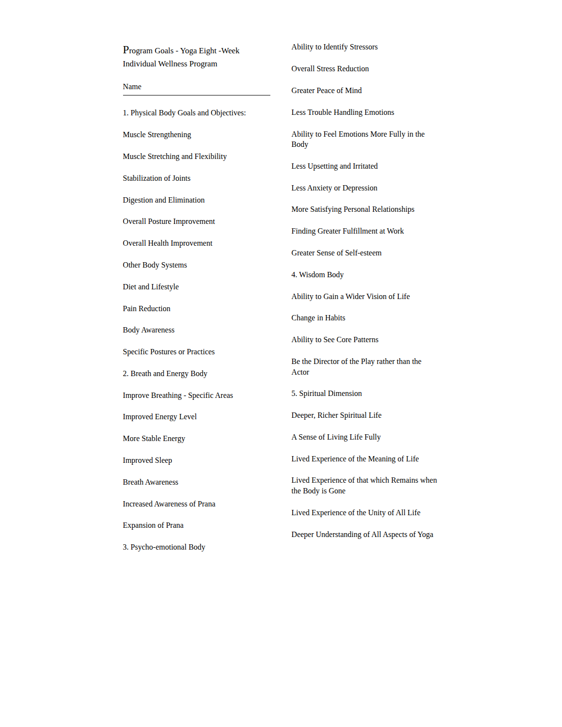Program Goals - Yoga Eight -Week Individual Wellness Program
Name
1. Physical Body Goals and Objectives:
Muscle Strengthening
Muscle Stretching and Flexibility
Stabilization of Joints
Digestion and Elimination
Overall Posture Improvement
Overall Health Improvement
Other Body Systems
Diet and Lifestyle
Pain Reduction
Body Awareness
Specific Postures or Practices
2. Breath and Energy Body
Improve Breathing - Specific Areas
Improved Energy Level
More Stable Energy
Improved Sleep
Breath Awareness
Increased Awareness of Prana
Expansion of Prana
3. Psycho-emotional Body
Ability to Identify Stressors
Overall Stress Reduction
Greater Peace of Mind
Less Trouble Handling Emotions
Ability to Feel Emotions More Fully in the Body
Less Upsetting and Irritated
Less Anxiety or Depression
More Satisfying Personal Relationships
Finding Greater Fulfillment at Work
Greater Sense of Self-esteem
4. Wisdom Body
Ability to Gain a Wider Vision of Life
Change in Habits
Ability to See Core Patterns
Be the Director of the Play rather than the Actor
5. Spiritual Dimension
Deeper, Richer Spiritual Life
A Sense of Living Life Fully
Lived Experience of the Meaning of Life
Lived Experience of that which Remains when the Body is Gone
Lived Experience of the Unity of All Life
Deeper Understanding of All Aspects of Yoga